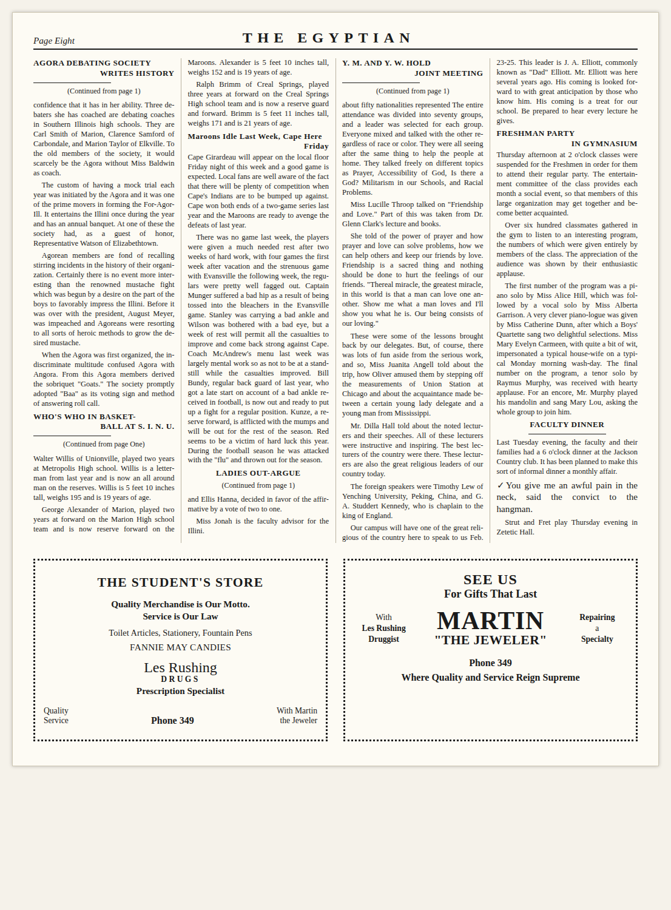Page Eight
THE EGYPTIAN
AGORA DEBATING SOCIETYWRITES HISTORY
(Continued from page 1)
confidence that it has in her ability. Three debaters she has coached are debating coaches in Southern Illinois high schools. They are Carl Smith of Marion, Clarence Samford of Carbondale, and Marion Taylor of Elkville. To the old members of the society, it would scarcely be the Agora without Miss Baldwin as coach.
The custom of having a mock trial each year was initiated by the Agora and it was one of the prime movers in forming the For-Agor-Ill. It entertains the Illini once during the year and has an annual banquet. At one of these the society had, as a guest of honor, Representative Watson of Elizabethtown.
Agorean members are fond of recalling stirring incidents in the history of their organization. Certainly there is no event more interesting than the renowned mustache fight which was begun by a desire on the part of the boys to favorably impress the Illini. Before it was over with the president, August Meyer, was impeached and Agoreans were resorting to all sorts of heroic methods to grow the desired mustache.
When the Agora was first organized, the indiscriminate multitude confused Agora with Angora. From this Agora members derived the sobriquet "Goats." The society promptly adopted "Baa" as its voting sign and method of answering roll call.
WHO'S WHO IN BASKET-BALL AT S. I. N. U.
(Continued from page One)
Walter Willis of Unionville, played two years at Metropolis High school. Willis is a letterman from last year and is now an all around man on the reserves. Willis is 5 feet 10 inches tall, weighs 195 and is 19 years of age.
George Alexander of Marion, played two years at forward on the Marion High school team and is now reserve forward on the Maroons. Alexander is 5 feet 10 inches tall, weighs 152 and is 19 years of age.
Ralph Brimm of Creal Springs, played three years at forward on the Creal Springs High school team and is now a reserve guard and forward. Brimm is 5 feet 11 inches tall, weighs 171 and is 21 years of age.
Maroons Idle Last Week, Cape HereFriday
Cape Girardeau will appear on the local floor Friday night of this week and a good game is expected. Local fans are well aware of the fact that there will be plenty of competition when Cape's Indians are to be bumped up against. Cape won both ends of a two-game series last year and the Maroons are ready to avenge the defeats of last year.
There was no game last week, the players were given a much needed rest after two weeks of hard work, with four games the first week after vacation and the strenuous game with Evansville the following week, the regulars were pretty well fagged out. Captain Munger suffered a bad hip as a result of being tossed into the bleachers in the Evansville game. Stanley was carrying a bad ankle and Wilson was bothered with a bad eye, but a week of rest will permit all the casualties to improve and come back strong against Cape. Coach McAndrew's menu last week was largely mental work so as not to be at a standstill while the casualties improved. Bill Bundy, regular back guard of last year, who got a late start on account of a bad ankle received in football, is now out and ready to put up a fight for a regular position. Kunze, a reserve forward, is afflicted with the mumps and will be out for the rest of the season. Red seems to be a victim of hard luck this year. During the football season he was attacked with the "flu" and thrown out for the season.
LADIES OUT-ARGUE
(Continued from page 1)
and Ellis Hanna, decided in favor of the affirmative by a vote of two to one.
Miss Jonah is the faculty advisor for the Illini.
Y. M. AND Y. W. HOLDJOINT MEETING
(Continued from page 1)
about fifty nationalities represented The entire attendance was divided into seventy groups, and a leader was selected for each group. Everyone mixed and talked with the other regardless of race or color. They were all seeing after the same thing to help the people at home. They talked freely on different topics as Prayer, Accessibility of God, Is there a God? Militarism in our Schools, and Racial Problems.
Miss Lucille Throop talked on "Friendship and Love." Part of this was taken from Dr. Glenn Clark's lecture and books.
She told of the power of prayer and how prayer and love can solve problems, how we can help others and keep our friends by love. Friendship is a sacred thing and nothing should be done to hurt the feelings of our friends. "Thereal miracle, the greatest miracle, in this world is that a man can love one another. Show me what a man loves and I'll show you what he is. Our being consists of our loving."
These were some of the lessons brought back by our delegates. But, of course, there was lots of fun aside from the serious work, and so, Miss Juanita Angell told about the trip, how Oliver amused them by stepping off the measurements of Union Station at Chicago and about the acquaintance made between a certain young lady delegate and a young man from Mississippi.
Mr. Dilla Hall told about the noted lecturers and their speeches. All of these lecturers were instructive and inspiring. The best lecturers of the country were there. These lecturers are also the great religious leaders of our country today.
The foreign speakers were Timothy Lew of Yenching University, Peking, China, and G. A. Studdert Kennedy, who is chaplain to the king of England.
Our campus will have one of the great religious of the country here to speak to us Feb. 23-25. This leader is J. A. Elliott, commonly known as "Dad" Elliott. Mr. Elliott was here several years ago. His coming is looked forward to with great anticipation by those who know him. His coming is a treat for our school. Be prepared to hear every lecture he gives.
FRESHMAN PARTYIN GYMNASIUM
Thursday afternoon at 2 o'clock classes were suspended for the Freshmen in order for them to attend their regular party. The entertainment committee of the class provides each month a social event, so that members of this large organization may get together and become better acquainted.
Over six hundred classmates gathered in the gym to listen to an interesting program, the numbers of which were given entirely by members of the class. The appreciation of the audience was shown by their enthusiastic applause.
The first number of the program was a piano solo by Miss Alice Hill, which was followed by a vocal solo by Miss Alberta Garrison. A very clever piano-logue was given by Miss Catherine Dunn, after which a Boys' Quartette sang two delightful selections. Miss Mary Evelyn Carmeen, with quite a bit of wit, impersonated a typical house-wife on a typical Monday morning wash-day. The final number on the program, a tenor solo by Raymus Murphy, was received with hearty applause. For an encore, Mr. Murphy played his mandolin and sang Mary Lou, asking the whole group to join him.
FACULTY DINNER
Last Tuesday evening, the faculty and their families had a 6 o'clock dinner at the Jackson Country club. It has been planned to make this sort of informal dinner a monthly affair.
✓You give me an awful pain in the neck, said the convict to the hangman.
Strut and Fret play Thursday evening in Zetetic Hall.
THE STUDENT'S STORE
Quality Merchandise is Our Motto.
Service is Our Law
Toilet Articles, Stationery, Fountain Pens
FANNIE MAY CANDIES
Les Rushing
DRUGS
Prescription Specialist
Quality
Service
Phone 349
With Martin
the Jeweler
SEE US
For Gifts That Last
With
Les Rushing Druggist
MARTIN
"THE JEWELER"
Repairing a
Specialty
Phone 349
Where Quality and Service Reign Supreme